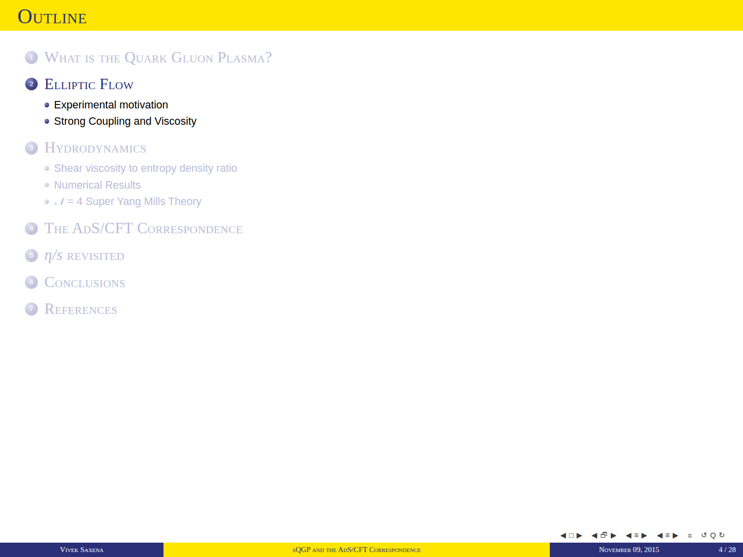Outline
1 What is the Quark Gluon Plasma?
2
Elliptic Flow
Experimental motivation
Strong Coupling and Viscosity
3
Hydrodynamics
Shear viscosity to entropy density ratio
Numerical Results
𝒩 = 4 Super Yang Mills Theory
4 The AdS/CFT Correspondence
5 η/s revisited
6 Conclusions
7 References
◀ □ ▶ ◀ 🗗 ▶ ◀ ≡ ▶ ◀ ≡ ▶ ≡ ↺ Q ↻
Vivek Saxena
sQGP and the AdS/CFT Correspondence
November 09, 2015 4 / 28